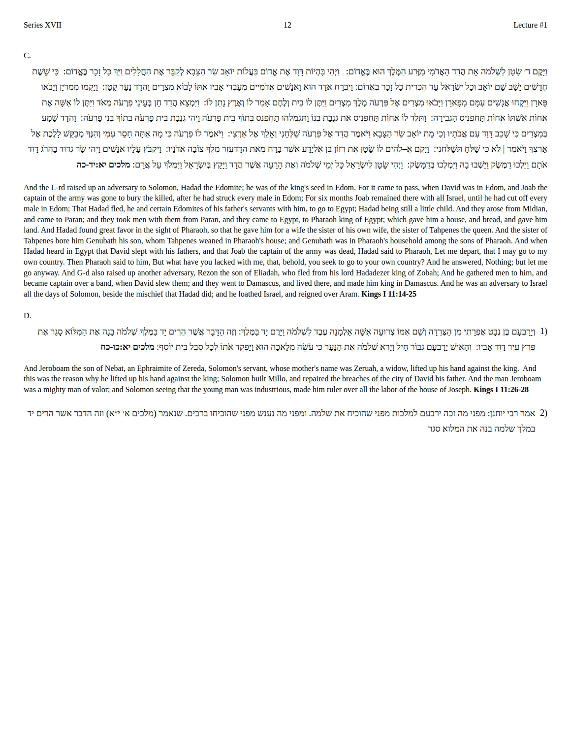Series XVII 12 Lecture #1
C.
וַיָּקֶם ד׳ שָׂטָן לִשְׁלֹמֹה אֵת הֲדַד הָאֲדֹמִי מִזֶּרַע הַמֶּלֶךְ הוּא בֶּאֱדוֹם: וַיְהִי בִּהְיוֹת דָּוִד אֶת אֱדוֹם בַּעֲלוֹת יוֹאָב שַׂר הַצָּבָא לְקַבֵּר אֶת הַחֲלָלִים וַיַּךְ כָּל זָכָר בֶּאֱדוֹם: כִּי שֵׁשֶׁת חֳדָשִׁים יָשַׁב שָׁם יוֹאָב וְכָל יִשְׂרָאֵל עַד הִכְרִית כָּל זָכָר בֶּאֱדוֹם: וַיִּבְרַח אֲדַד הוּא וַאֲנָשִׁים אֲדֹמִיִּים מֵעַבְדֵי אָבִיו אִתּוֹ לָבוֹא מִצְרָיִם וַהֲדַד נַעַר קָטָן: וַיָּקֻמוּ מִמִּדְיָן וַיָּבֹאוּ פָּארָן וַיִּקְחוּ אֲנָשִׁים עִמָּם מִפָּארָן וַיָּבֹאוּ מִצְרַיִם אֶל פַּרְעֹה מֶלֶךְ מִצְרַיִם וַיִּתֶּן לוֹ בַיִת וְלֶחֶם אָמַר לוֹ וְאֶרֶץ נָתַן לוֹ: וַיִּמְצָא הֲדַד חֵן בְּעֵינֵי פַרְעֹה מְאֹד וַיִּתֶּן לוֹ אִשָּׁה אֶת אֲחוֹת אִשְׁתּוֹ אֲחוֹת תַּחְפְּנֵיס הַגְּבִירָה: וַתֵּלֶד לוֹ אֲחוֹת תַּחְפְּנֵיס אֵת גְּנֻבַת בְּנוֹ וַתִּגְמְלֵהוּ תַחְפְּנֵס בְּתוֹךְ בֵּית פַּרְעֹה וַיְהִי גְנֻבַת בֵּית פַּרְעֹה בְּתוֹךְ בְּנֵי פַרְעֹה: וַהֲדַד שָׁמַע בְּמִצְרַיִם כִּי שָׁכַב דָּוִד עִם אֲבֹתָיו וְכִי מֵת יוֹאָב שַׂר הַצָּבָא וַיֹּאמֶר הֲדַד אֶל פַּרְעֹה שַׁלְּחֵנִי וְאֵלֵךְ אֶל אַרְצִי: וַיֹּאמֶר לוֹ פַרְעֹה כִּי מָה אַתָּה חָסֵר עִמִּי וְהִנְּךָ מְבַקֵּשׁ לָלֶכֶת אֶל אַרְצֶךָ וַיֹּאמֶר | לֹא כִּי שַׁלֵּחַ תְּשַׁלְּחֵנִי: וַיָּקֶם אֱ–לֹהִים לוֹ שָׂטָן אֶת רְזוֹן בֶּן אֶלְיָדָע אֲשֶׁר בָּרַח מֵאֵת הֲדַדְעֶזֶר מֶלֶךְ צוֹבָה אֲדֹנָיו: וַיִּקְבֹּץ עָלָיו אֲנָשִׁים וַיְהִי שַׂר גְּדוּד בַּהֲרֹג דָּוִד אֹתָם וַיֵּלְכוּ דַמֶּשֶׂק וַיֵּשְׁבוּ בָהּ וַיִּמְלְכוּ בְּדַמָּשֶׂק: וַיְהִי שָׂטָן לְיִשְׂרָאֵל כָּל יְמֵי שְׁלֹמֹה וְאֶת הָרָעָה אֲשֶׁר הֲדָד וַיָּקָץ בְּיִשְׂרָאֵל וַיִּמְלֹךְ עַל אֲרָם: מלכים יא:יד-כה
And the L-rd raised up an adversary to Solomon, Hadad the Edomite; he was of the king's seed in Edom. For it came to pass, when David was in Edom, and Joab the captain of the army was gone to bury the killed, after he had struck every male in Edom; For six months Joab remained there with all Israel, until he had cut off every male in Edom; That Hadad fled, he and certain Edomites of his father's servants with him, to go to Egypt; Hadad being still a little child. And they arose from Midian, and came to Paran; and they took men with them from Paran, and they came to Egypt, to Pharaoh king of Egypt; which gave him a house, and bread, and gave him land. And Hadad found great favor in the sight of Pharaoh, so that he gave him for a wife the sister of his own wife, the sister of Tahpenes the queen. And the sister of Tahpenes bore him Genubath his son, whom Tahpenes weaned in Pharaoh's house; and Genubath was in Pharaoh's household among the sons of Pharaoh. And when Hadad heard in Egypt that David slept with his fathers, and that Joab the captain of the army was dead, Hadad said to Pharaoh, Let me depart, that I may go to my own country. Then Pharaoh said to him, But what have you lacked with me, that, behold, you seek to go to your own country? And he answered, Nothing; but let me go anyway. And G-d also raised up another adversary, Rezon the son of Eliadah, who fled from his lord Hadadezer king of Zobah; And he gathered men to him, and became captain over a band, when David slew them; and they went to Damascus, and lived there, and made him king in Damascus. And he was an adversary to Israel all the days of Solomon, beside the mischief that Hadad did; and he loathed Israel, and reigned over Aram. Kings I 11:14-25
D.
1)
וְיָרָבְעָם בֶּן נְבָט אֶפְרָתִי מִן הַצְּרֵדָה וְשֵׁם אִמּוֹ צְרוּעָה אִשָּׁה אַלְמָנָה עֶבֶד לִשְׁלֹמֹה וַיָּרֶם יָד בַּמֶּלֶךְ: וְזֶה הַדָּבָר אֲשֶׁר הֵרִים יָד בַּמֶּלֶךְ שְׁלֹמֹה בָּנָה אֶת הַמִּלּוֹא סָגַר אֶת פֶּרֶץ עִיר דָּוִד אָבִיו: וְהָאִישׁ יָרָבְעָם גִּבּוֹר חָיִל וַיַּרְא שְׁלֹמֹה אֶת הַנַּעַר כִּי עֹשֵׂה מְלָאכָה הוּא וַיַּפְקֵד אֹתוֹ לְכָל סֵבֶל בֵּית יוֹסֵף: מלכים יא:כו-כח
And Jeroboam the son of Nebat, an Ephraimite of Zereda, Solomon's servant, whose mother's name was Zeruah, a widow, lifted up his hand against the king. And this was the reason why he lifted up his hand against the king; Solomon built Millo, and repaired the breaches of the city of David his father. And the man Jeroboam was a mighty man of valor; and Solomon seeing that the young man was industrious, made him ruler over all the labor of the house of Joseph. Kings I 11:26-28
2)
אמר רבי יוחנן: מפני מה זכה ירבעם למלכות מפני שהוכיח את שלמה. ומפני מה נענש מפני שהוכיחו ברבים. שנאמר (מלכים א׳ י״א) וזה הדבר אשר הרים יד במלך שלמה בנה את המלוא סגר